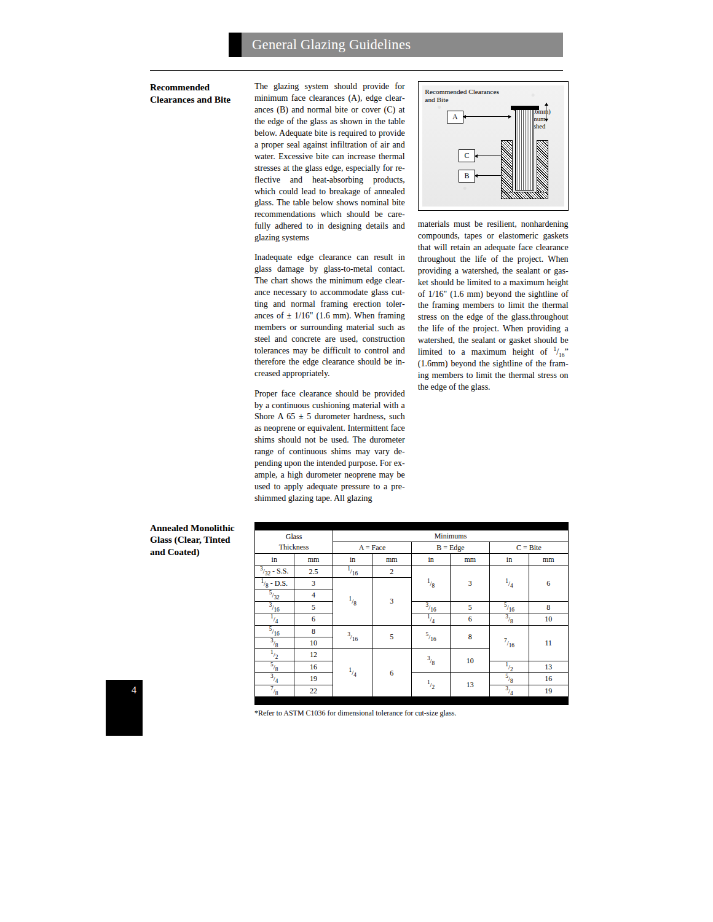General Glazing Guidelines
Recommended
Clearances and Bite
The glazing system should provide for minimum face clearances (A), edge clearances (B) and normal bite or cover (C) at the edge of the glass as shown in the table below. Adequate bite is required to provide a proper seal against infiltration of air and water. Excessive bite can increase thermal stresses at the glass edge, especially for reflective and heat-absorbing products, which could lead to breakage of annealed glass. The table below shows nominal bite recommendations which should be carefully adhered to in designing details and glazing systems
Inadequate edge clearance can result in glass damage by glass-to-metal contact. The chart shows the minimum edge clearance necessary to accommodate glass cutting and normal framing erection tolerances of ± 1/16" (1.6 mm). When framing members or surrounding material such as steel and concrete are used, construction tolerances may be difficult to control and therefore the edge clearance should be increased appropriately.
Proper face clearance should be provided by a continuous cushioning material with a Shore A 65 ± 5 durometer hardness, such as neoprene or equivalent. Intermittent face shims should not be used. The durometer range of continuous shims may vary depending upon the intended purpose. For example, a high durometer neoprene may be used to apply adequate pressure to a pre-shimmed glazing tape. All glazing
Recommended Clearances
and Bite
1/16” (1.6mm)
Maximum
Watershed
A
C
B
materials must be resilient, nonhardening compounds, tapes or elastomeric gaskets that will retain an adequate face clearance throughout the life of the project. When providing a watershed, the sealant or gasket should be limited to a maximum height of 1/16" (1.6 mm) beyond the sightline of the framing members to limit the thermal stress on the edge of the glass.throughout the life of the project. When providing a watershed, the sealant or gasket should be limited to a maximum height of 1/16” (1.6mm) beyond the sightline of the framing members to limit the thermal stress on the edge of the glass.
Annealed Monolithic
Glass (Clear, Tinted
and Coated)
| Glass Thickness | Minimums |
| --- | --- |
| A = Face | B = Edge | C = Bite |
| in | mm | in | mm | in | mm | in | mm |
| 3 / 32 - S.S. | 2.5 | 1 / 16 | 2 | 1 / 8 | 3 | 1 / 4 | 6 |
| 1 / 8 - D.S. | 3 | 1 / 8 | 3 |
| 5 / 32 | 4 |
| 3 / 16 | 5 | 3 / 16 | 5 | 5 / 16 | 8 |
| 1 / 4 | 6 | 1 / 4 | 6 | 3 / 8 | 10 |
| 5 / 16 | 8 | 3 / 16 | 5 | 5 / 16 | 8 | 7 / 16 | 11 |
| 3 / 8 | 10 |
| 1 / 2 | 12 | 1 / 4 | 6 | 3 / 8 | 10 |
| 5 / 8 | 16 | 1 / 2 | 13 |
| 3 / 4 | 19 | 1 / 2 | 13 | 5 / 8 | 16 |
| 7 / 8 | 22 | 3 / 4 | 19 |
*Refer to ASTM C1036 for dimensional tolerance for cut-size glass.
4